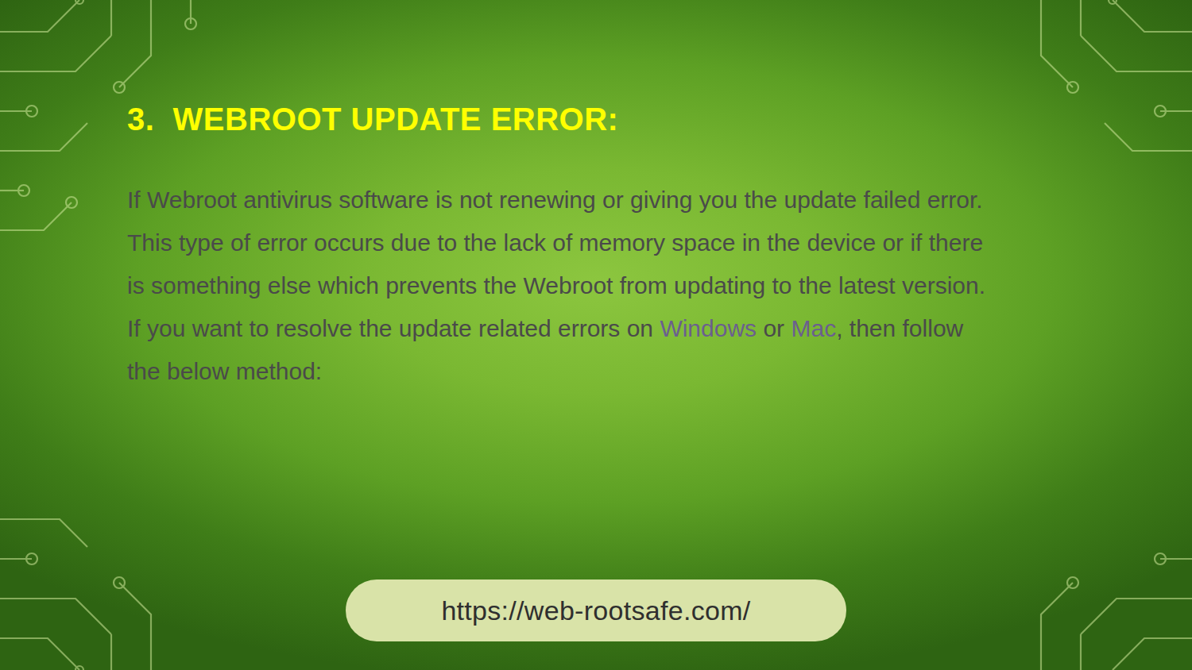3. Webroot Update Error:
If Webroot antivirus software is not renewing or giving you the update failed error. This type of error occurs due to the lack of memory space in the device or if there is something else which prevents the Webroot from updating to the latest version. If you want to resolve the update related errors on Windows or Mac, then follow the below method:
https://web-rootsafe.com/